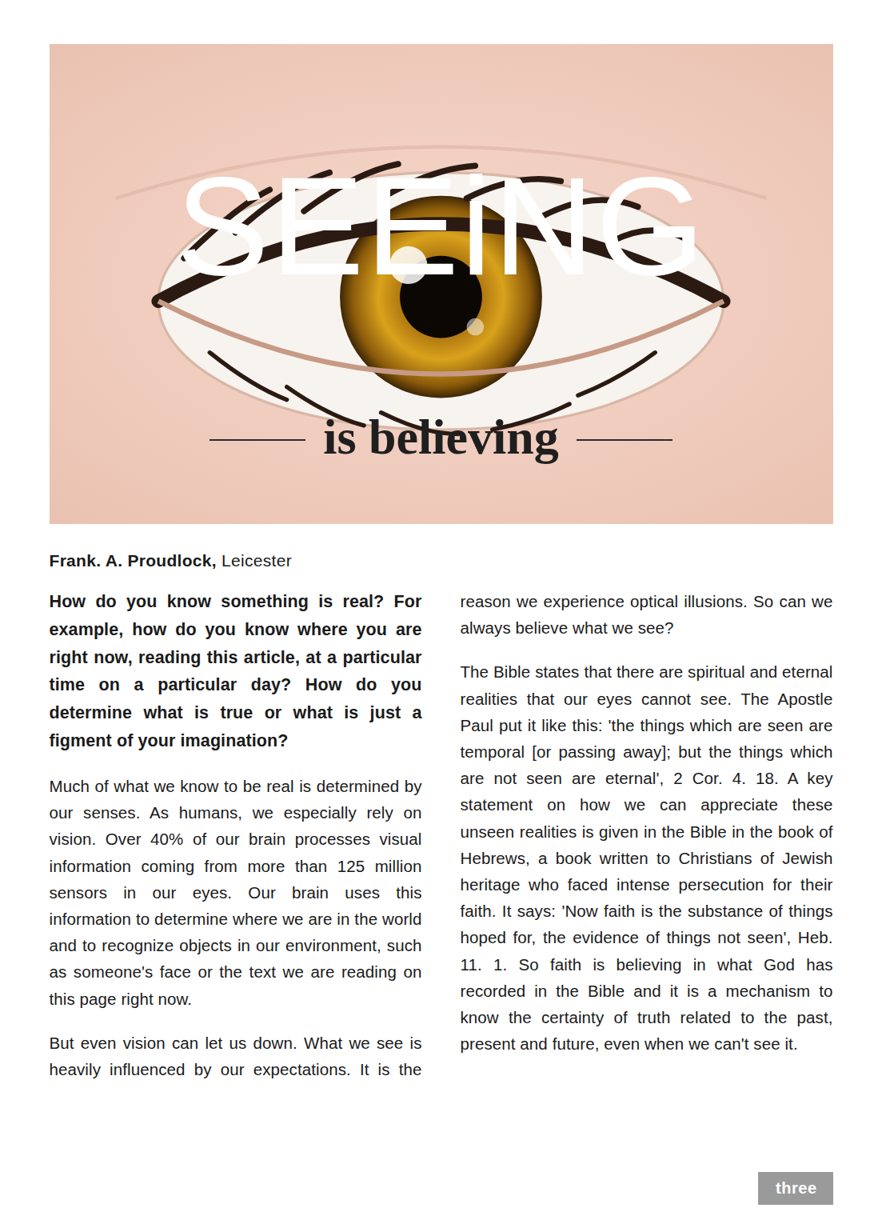SEEi NG
is believing
Frank. A. Proudlock, Leicester
How do you know something is real? For example, how do you know where you are right now, reading this article, at a particular time on a particular day? How do you determine what is true or what is just a figment of your imagination?
Much of what we know to be real is determined by our senses. As humans, we especially rely on vision. Over 40% of our brain processes visual information coming from more than 125 million sensors in our eyes. Our brain uses this information to determine where we are in the world and to recognize objects in our environment, such as someone's face or the text we are reading on this page right now.
But even vision can let us down. What we see is heavily influenced by our expectations. It is the reason we experience optical illusions. So can we always believe what we see?
The Bible states that there are spiritual and eternal realities that our eyes cannot see. The Apostle Paul put it like this: 'the things which are seen are temporal [or passing away]; but the things which are not seen are eternal', 2 Cor. 4. 18. A key statement on how we can appreciate these unseen realities is given in the Bible in the book of Hebrews, a book written to Christians of Jewish heritage who faced intense persecution for their faith. It says: 'Now faith is the substance of things hoped for, the evidence of things not seen', Heb. 11. 1. So faith is believing in what God has recorded in the Bible and it is a mechanism to know the certainty of truth related to the past, present and future, even when we can't see it.
three